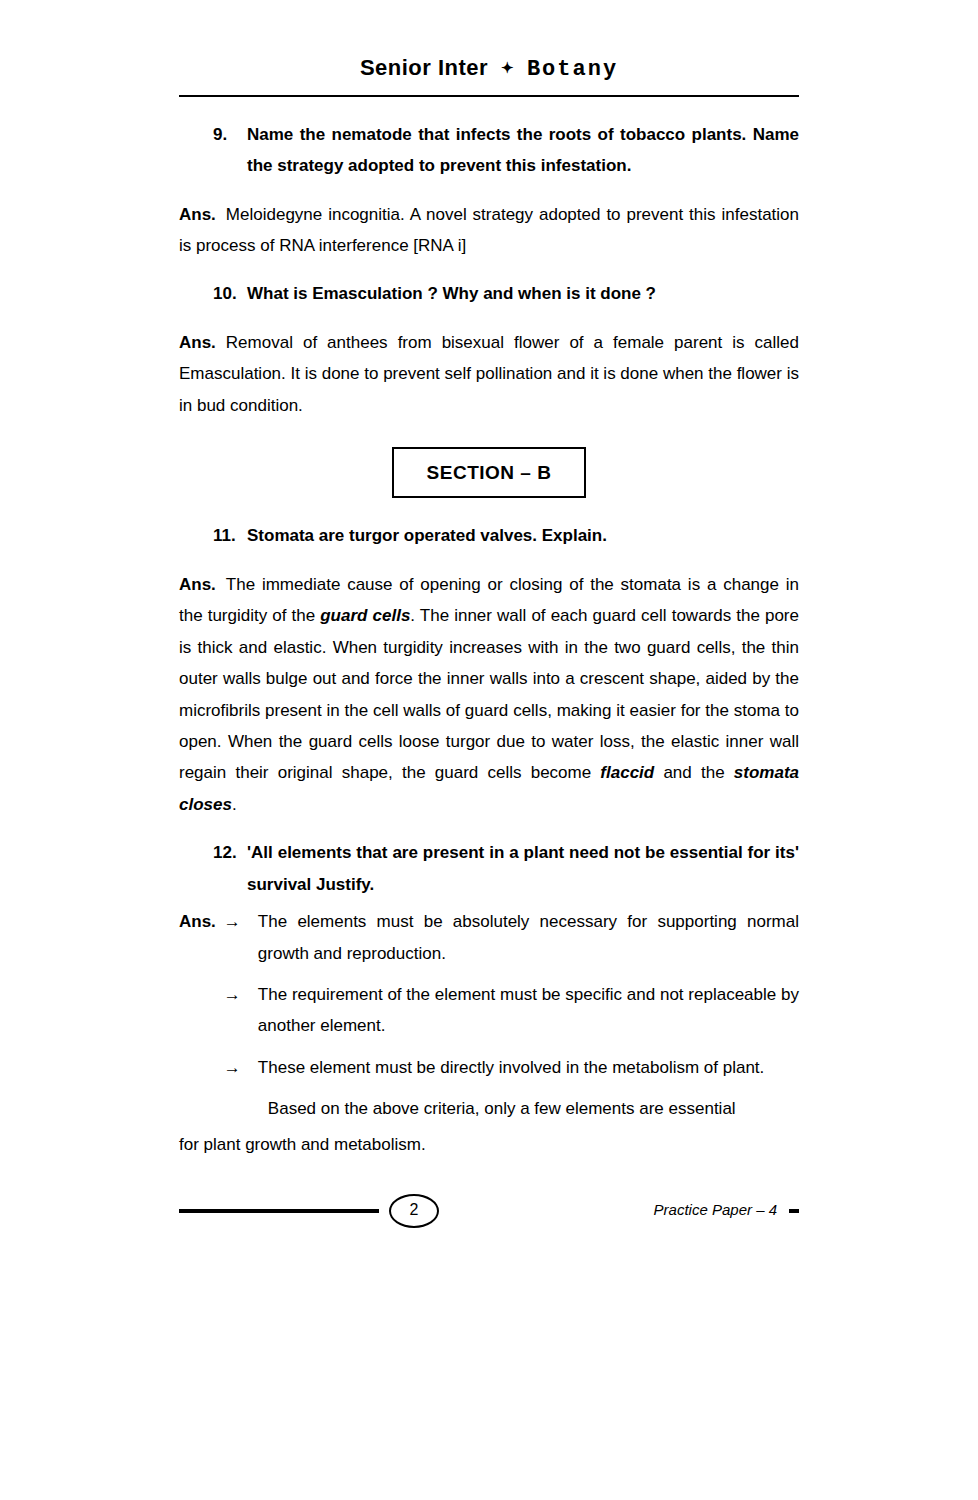Senior Inter ✦ Botany
9. Name the nematode that infects the roots of tobacco plants. Name the strategy adopted to prevent this infestation.
Ans. Meloidegyne incognitia. A novel strategy adopted to prevent this infestation is process of RNA interference [RNA i]
10. What is Emasculation ? Why and when is it done ?
Ans. Removal of anthees from bisexual flower of a female parent is called Emasculation. It is done to prevent self pollination and it is done when the flower is in bud condition.
SECTION – B
11. Stomata are turgor operated valves. Explain.
Ans. The immediate cause of opening or closing of the stomata is a change in the turgidity of the guard cells. The inner wall of each guard cell towards the pore is thick and elastic. When turgidity increases with in the two guard cells, the thin outer walls bulge out and force the inner walls into a crescent shape, aided by the microfibrils present in the cell walls of guard cells, making it easier for the stoma to open. When the guard cells loose turgor due to water loss, the elastic inner wall regain their original shape, the guard cells become flaccid and the stomata closes.
12. 'All elements that are present in a plant need not be essential for its' survival Justify.
Ans.
→ The elements must be absolutely necessary for supporting normal growth and reproduction.
→ The requirement of the element must be specific and not replaceable by another element.
→ These element must be directly involved in the metabolism of plant.
Based on the above criteria, only a few elements are essential
for plant growth and metabolism.
2 Practice Paper – 4